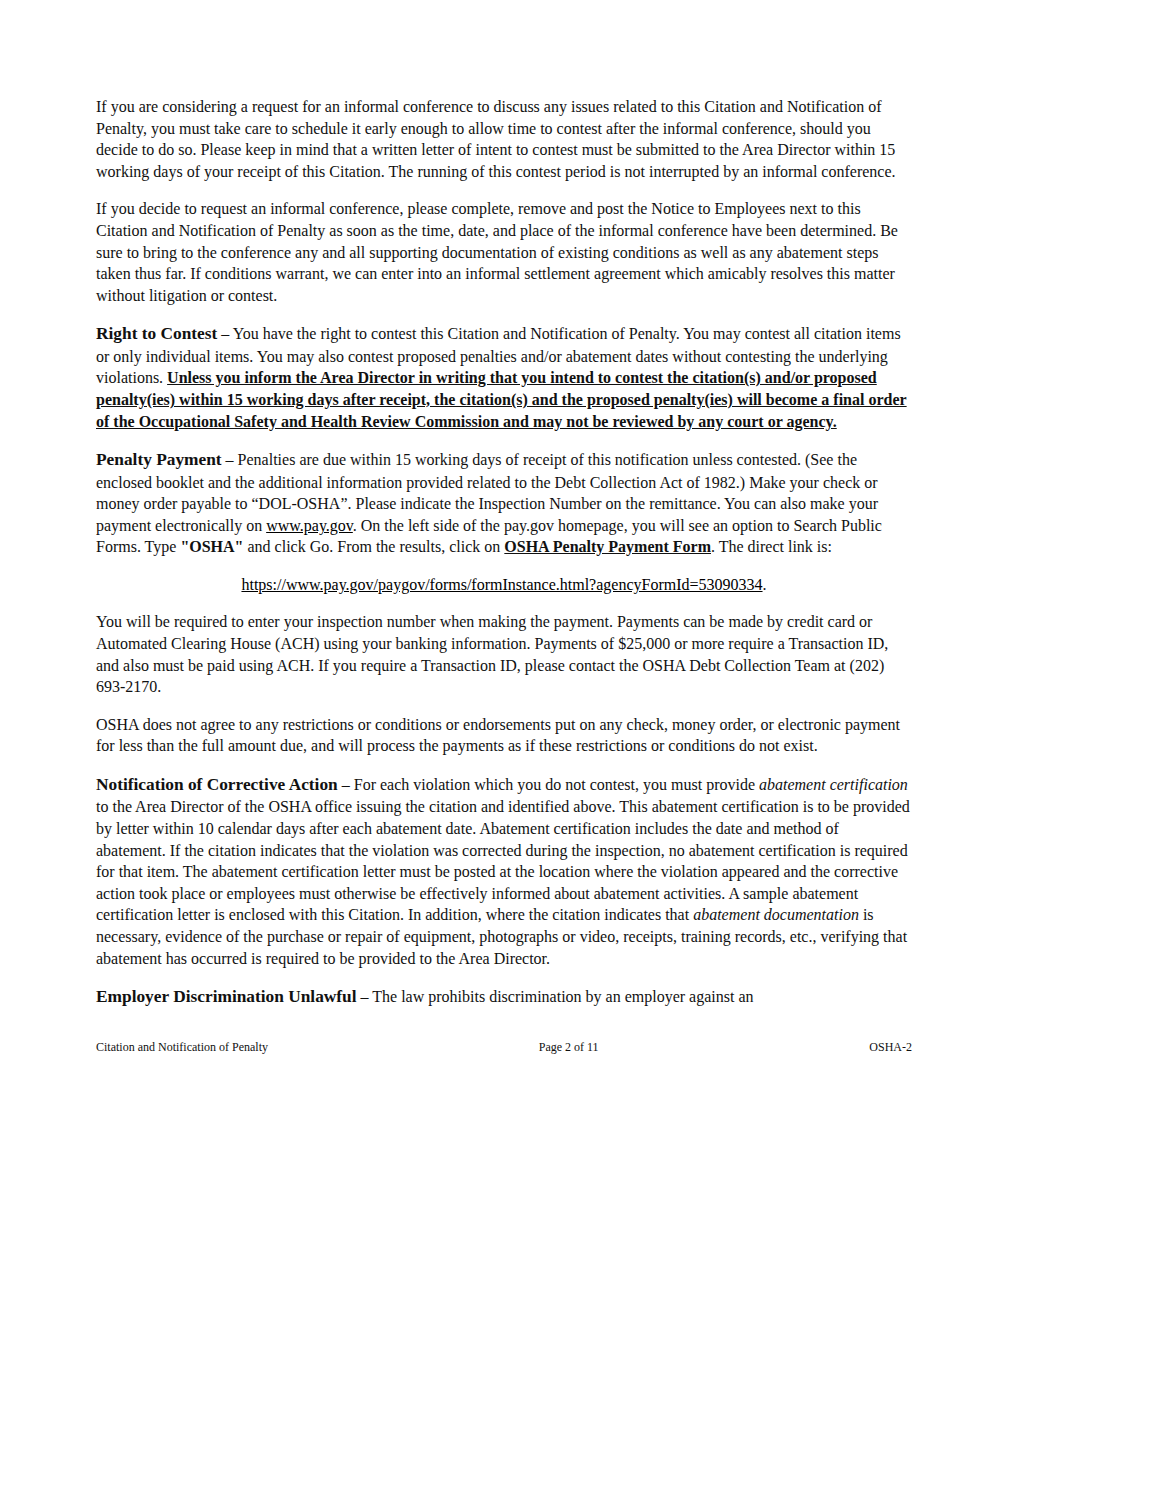If you are considering a request for an informal conference to discuss any issues related to this Citation and Notification of Penalty, you must take care to schedule it early enough to allow time to contest after the informal conference, should you decide to do so. Please keep in mind that a written letter of intent to contest must be submitted to the Area Director within 15 working days of your receipt of this Citation. The running of this contest period is not interrupted by an informal conference.
If you decide to request an informal conference, please complete, remove and post the Notice to Employees next to this Citation and Notification of Penalty as soon as the time, date, and place of the informal conference have been determined. Be sure to bring to the conference any and all supporting documentation of existing conditions as well as any abatement steps taken thus far. If conditions warrant, we can enter into an informal settlement agreement which amicably resolves this matter without litigation or contest.
Right to Contest – You have the right to contest this Citation and Notification of Penalty. You may contest all citation items or only individual items. You may also contest proposed penalties and/or abatement dates without contesting the underlying violations. Unless you inform the Area Director in writing that you intend to contest the citation(s) and/or proposed penalty(ies) within 15 working days after receipt, the citation(s) and the proposed penalty(ies) will become a final order of the Occupational Safety and Health Review Commission and may not be reviewed by any court or agency.
Penalty Payment – Penalties are due within 15 working days of receipt of this notification unless contested. (See the enclosed booklet and the additional information provided related to the Debt Collection Act of 1982.) Make your check or money order payable to “DOL-OSHA”. Please indicate the Inspection Number on the remittance. You can also make your payment electronically on www.pay.gov. On the left side of the pay.gov homepage, you will see an option to Search Public Forms. Type "OSHA" and click Go. From the results, click on OSHA Penalty Payment Form. The direct link is:
https://www.pay.gov/paygov/forms/formInstance.html?agencyFormId=53090334.
You will be required to enter your inspection number when making the payment. Payments can be made by credit card or Automated Clearing House (ACH) using your banking information. Payments of $25,000 or more require a Transaction ID, and also must be paid using ACH. If you require a Transaction ID, please contact the OSHA Debt Collection Team at (202) 693-2170.
OSHA does not agree to any restrictions or conditions or endorsements put on any check, money order, or electronic payment for less than the full amount due, and will process the payments as if these restrictions or conditions do not exist.
Notification of Corrective Action – For each violation which you do not contest, you must provide abatement certification to the Area Director of the OSHA office issuing the citation and identified above. This abatement certification is to be provided by letter within 10 calendar days after each abatement date. Abatement certification includes the date and method of abatement. If the citation indicates that the violation was corrected during the inspection, no abatement certification is required for that item. The abatement certification letter must be posted at the location where the violation appeared and the corrective action took place or employees must otherwise be effectively informed about abatement activities. A sample abatement certification letter is enclosed with this Citation. In addition, where the citation indicates that abatement documentation is necessary, evidence of the purchase or repair of equipment, photographs or video, receipts, training records, etc., verifying that abatement has occurred is required to be provided to the Area Director.
Employer Discrimination Unlawful – The law prohibits discrimination by an employer against an
Citation and Notification of Penalty Page 2 of 11 OSHA-2